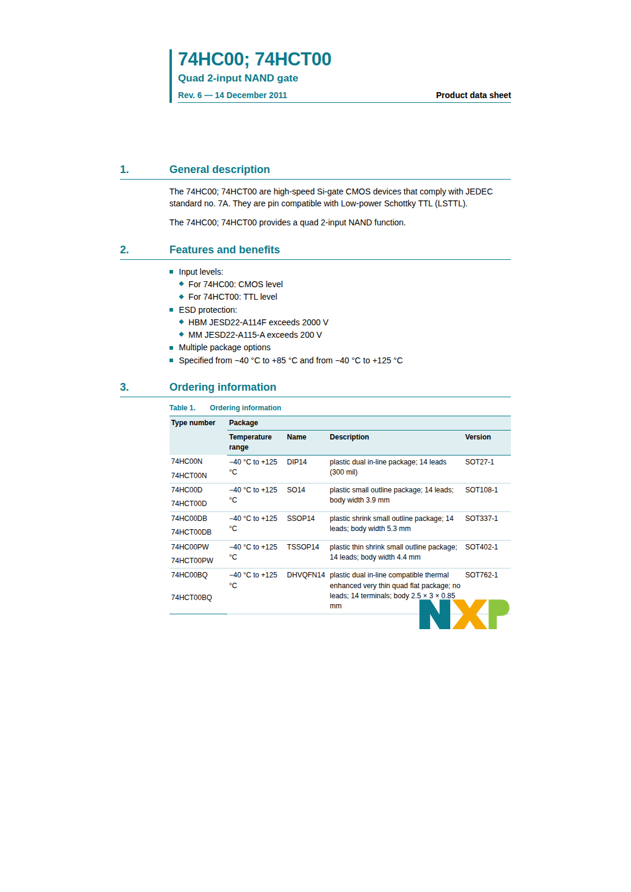74HC00; 74HCT00
Quad 2-input NAND gate
Rev. 6 — 14 December 2011 Product data sheet
1. General description
The 74HC00; 74HCT00 are high-speed Si-gate CMOS devices that comply with JEDEC standard no. 7A. They are pin compatible with Low-power Schottky TTL (LSTTL).
The 74HC00; 74HCT00 provides a quad 2-input NAND function.
2. Features and benefits
Input levels:
For 74HC00: CMOS level
For 74HCT00: TTL level
ESD protection:
HBM JESD22-A114F exceeds 2000 V
MM JESD22-A115-A exceeds 200 V
Multiple package options
Specified from −40 °C to +85 °C and from −40 °C to +125 °C
3. Ordering information
Table 1. Ordering information
| Type number | Package |
| --- | --- |
| Temperature range | Name | Description | Version |
| 74HC00N | −40 °C to +125 °C | DIP14 | plastic dual in-line package; 14 leads (300 mil) | SOT27-1 |
| 74HCT00N |
| 74HC00D | −40 °C to +125 °C | SO14 | plastic small outline package; 14 leads; body width 3.9 mm | SOT108-1 |
| 74HCT00D |
| 74HC00DB | −40 °C to +125 °C | SSOP14 | plastic shrink small outline package; 14 leads; body width 5.3 mm | SOT337-1 |
| 74HCT00DB |
| 74HC00PW | −40 °C to +125 °C | TSSOP14 | plastic thin shrink small outline package; 14 leads; body width 4.4 mm | SOT402-1 |
| 74HCT00PW |
| 74HC00BQ | −40 °C to +125 °C | DHVQFN14 | plastic dual in-line compatible thermal enhanced very thin quad flat package; no leads; 14 terminals; body 2.5 × 3 × 0.85 mm | SOT762-1 |
| 74HCT00BQ |
NXP